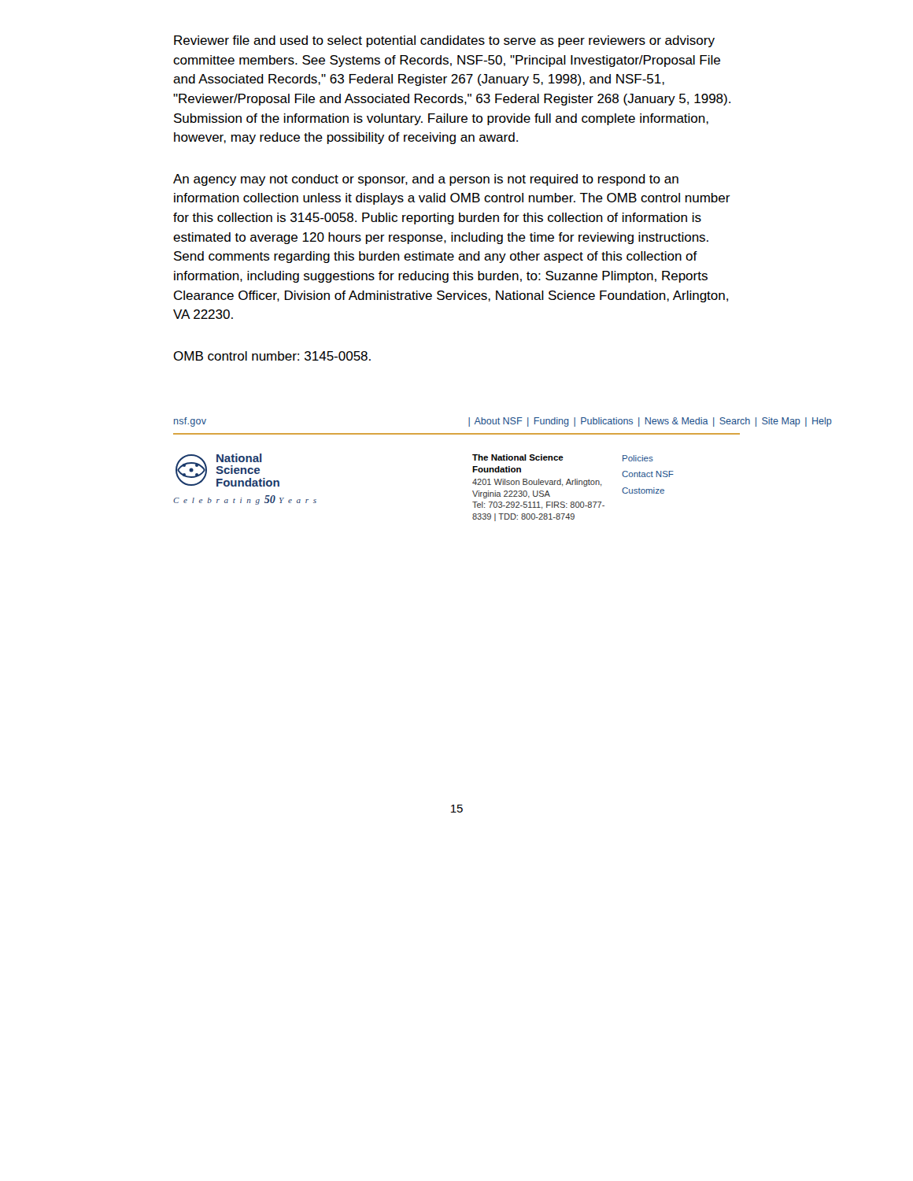Reviewer file and used to select potential candidates to serve as peer reviewers or advisory committee members. See Systems of Records, NSF-50, "Principal Investigator/Proposal File and Associated Records," 63 Federal Register 267 (January 5, 1998), and NSF-51, "Reviewer/Proposal File and Associated Records," 63 Federal Register 268 (January 5, 1998). Submission of the information is voluntary. Failure to provide full and complete information, however, may reduce the possibility of receiving an award.
An agency may not conduct or sponsor, and a person is not required to respond to an information collection unless it displays a valid OMB control number. The OMB control number for this collection is 3145-0058. Public reporting burden for this collection of information is estimated to average 120 hours per response, including the time for reviewing instructions. Send comments regarding this burden estimate and any other aspect of this collection of information, including suggestions for reducing this burden, to: Suzanne Plimpton, Reports Clearance Officer, Division of Administrative Services, National Science Foundation, Arlington, VA 22230.
OMB control number: 3145-0058.
nsf.gov
| About NSF | Funding | Publications | News & Media | Search | Site Map | Help
National
Science
Foundation
C e l e b r a t i n g 50 Y e a r s
The National Science Foundation
4201 Wilson Boulevard, Arlington, Virginia 22230, USA
Tel: 703-292-5111, FIRS: 800-877-8339 | TDD: 800-281-8749
Policies Contact NSF Customize
15